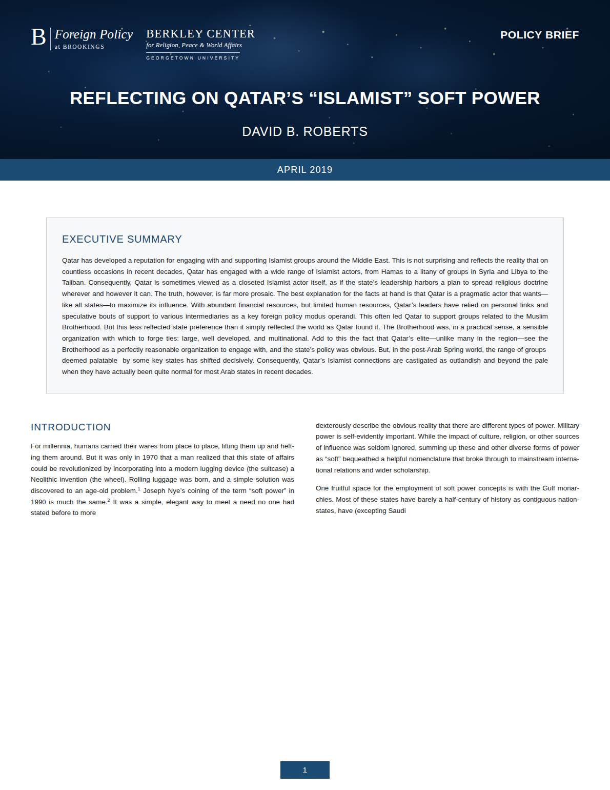POLICY BRIEF
B
Foreign Policy
at BROOKINGS
BERKLEY CENTER
for Religion, Peace & World Affairs
GEORGETOWN UNIVERSITY
REFLECTING ON QATAR’S “ISLAMIST” SOFT POWER
DAVID B. ROBERTS
APRIL 2019
EXECUTIVE SUMMARY
Qatar has developed a reputation for engaging with and supporting Islamist groups around the Middle East. This is not surprising and reflects the reality that on countless occasions in recent decades, Qatar has engaged with a wide range of Islamist actors, from Hamas to a litany of groups in Syria and Libya to the Taliban. Consequently, Qatar is sometimes viewed as a closeted Islamist actor itself, as if the state’s leadership harbors a plan to spread religious doctrine wherever and however it can. The truth, however, is far more prosaic. The best explanation for the facts at hand is that Qatar is a pragmatic actor that wants—like all states—to maximize its influence. With abundant financial resources, but limited human resources, Qatar’s leaders have relied on personal links and speculative bouts of support to various intermediaries as a key foreign policy modus operandi. This often led Qatar to support groups related to the Muslim Brotherhood. But this less reflected state preference than it simply reflected the world as Qatar found it. The Brotherhood was, in a practical sense, a sensible organization with which to forge ties: large, well developed, and multinational. Add to this the fact that Qatar’s elite—unlike many in the region—see the Brotherhood as a perfectly reasonable organization to engage with, and the state’s policy was obvious. But, in the post-Arab Spring world, the range of groups deemed palatable by some key states has shifted decisively. Consequently, Qatar’s Islamist connections are castigated as outlandish and beyond the pale when they have actually been quite normal for most Arab states in recent decades.
INTRODUCTION
For millennia, humans carried their wares from place to place, lifting them up and hefting them around. But it was only in 1970 that a man realized that this state of affairs could be revolutionized by incorporating into a modern lugging device (the suitcase) a Neolithic invention (the wheel). Rolling luggage was born, and a simple solution was discovered to an age-old problem.1 Joseph Nye’s coining of the term “soft power” in 1990 is much the same.2 It was a simple, elegant way to meet a need no one had stated before to more
dexterously describe the obvious reality that there are different types of power. Military power is self-evidently important. While the impact of culture, religion, or other sources of influence was seldom ignored, summing up these and other diverse forms of power as “soft” bequeathed a helpful nomenclature that broke through to mainstream international relations and wider scholarship.
One fruitful space for the employment of soft power concepts is with the Gulf monarchies. Most of these states have barely a half-century of history as contiguous nation-states, have (excepting Saudi
1